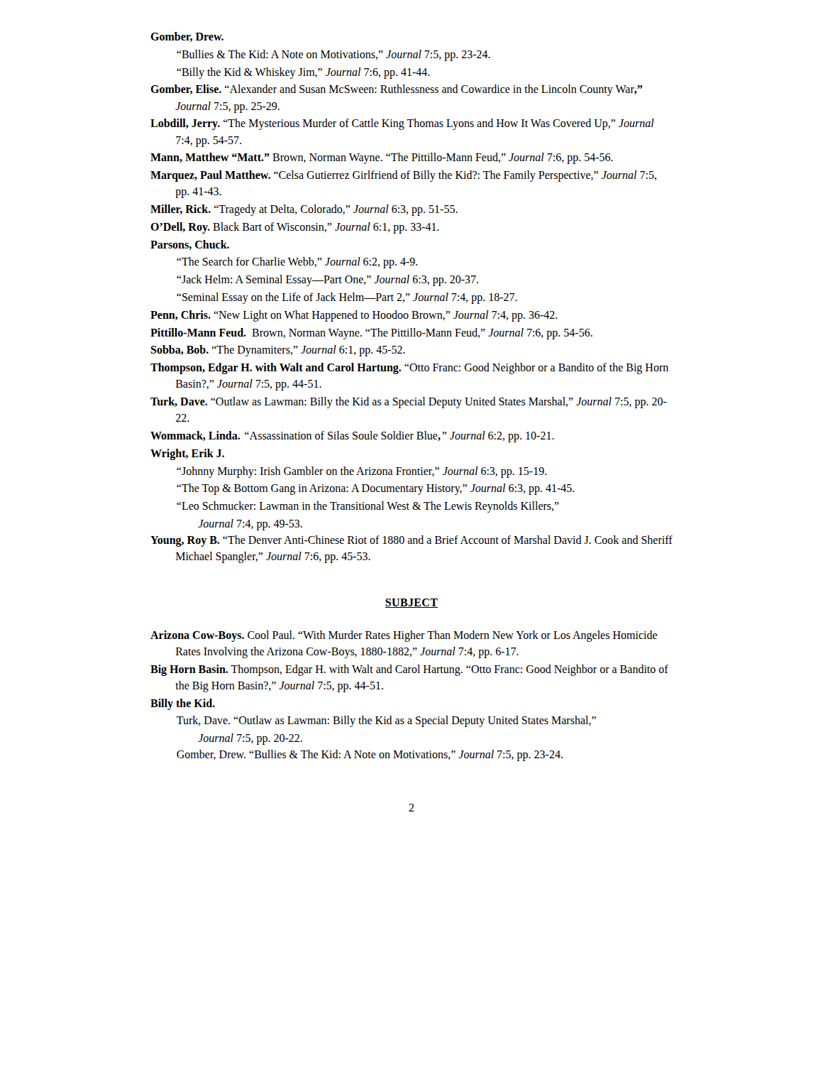Gomber, Drew.
“Bullies & The Kid: A Note on Motivations,” Journal 7:5, pp. 23-24.
“Billy the Kid & Whiskey Jim,” Journal 7:6, pp. 41-44.
Gomber, Elise. “Alexander and Susan McSween: Ruthlessness and Cowardice in the Lincoln County War,” Journal 7:5, pp. 25-29.
Lobdill, Jerry. “The Mysterious Murder of Cattle King Thomas Lyons and How It Was Covered Up,” Journal 7:4, pp. 54-57.
Mann, Matthew “Matt.” Brown, Norman Wayne. “The Pittillo-Mann Feud,” Journal 7:6, pp. 54-56.
Marquez, Paul Matthew. “Celsa Gutierrez Girlfriend of Billy the Kid?: The Family Perspective,” Journal 7:5, pp. 41-43.
Miller, Rick. “Tragedy at Delta, Colorado,” Journal 6:3, pp. 51-55.
O’Dell, Roy. Black Bart of Wisconsin,” Journal 6:1, pp. 33-41.
Parsons, Chuck.
“The Search for Charlie Webb,” Journal 6:2, pp. 4-9.
“Jack Helm: A Seminal Essay—Part One,” Journal 6:3, pp. 20-37.
“Seminal Essay on the Life of Jack Helm—Part 2,” Journal 7:4, pp. 18-27.
Penn, Chris. “New Light on What Happened to Hoodoo Brown,” Journal 7:4, pp. 36-42.
Pittillo-Mann Feud. Brown, Norman Wayne. “The Pittillo-Mann Feud,” Journal 7:6, pp. 54-56.
Sobba, Bob. “The Dynamiters,” Journal 6:1, pp. 45-52.
Thompson, Edgar H. with Walt and Carol Hartung. “Otto Franc: Good Neighbor or a Bandito of the Big Horn Basin?,” Journal 7:5, pp. 44-51.
Turk, Dave. “Outlaw as Lawman: Billy the Kid as a Special Deputy United States Marshal,” Journal 7:5, pp. 20-22.
Wommack, Linda. “Assassination of Silas Soule Soldier Blue,” Journal 6:2, pp. 10-21.
Wright, Erik J.
“Johnny Murphy: Irish Gambler on the Arizona Frontier,” Journal 6:3, pp. 15-19.
“The Top & Bottom Gang in Arizona: A Documentary History,” Journal 6:3, pp. 41-45.
“Leo Schmucker: Lawman in the Transitional West & The Lewis Reynolds Killers,”
Journal 7:4, pp. 49-53.
Young, Roy B. “The Denver Anti-Chinese Riot of 1880 and a Brief Account of Marshal David J. Cook and Sheriff Michael Spangler,” Journal 7:6, pp. 45-53.
SUBJECT
Arizona Cow-Boys. Cool Paul. “With Murder Rates Higher Than Modern New York or Los Angeles Homicide Rates Involving the Arizona Cow-Boys, 1880-1882,” Journal 7:4, pp. 6-17.
Big Horn Basin. Thompson, Edgar H. with Walt and Carol Hartung. “Otto Franc: Good Neighbor or a Bandito of the Big Horn Basin?,” Journal 7:5, pp. 44-51.
Billy the Kid.
Turk, Dave. “Outlaw as Lawman: Billy the Kid as a Special Deputy United States Marshal,”
Journal 7:5, pp. 20-22.
Gomber, Drew. “Bullies & The Kid: A Note on Motivations,” Journal 7:5, pp. 23-24.
2